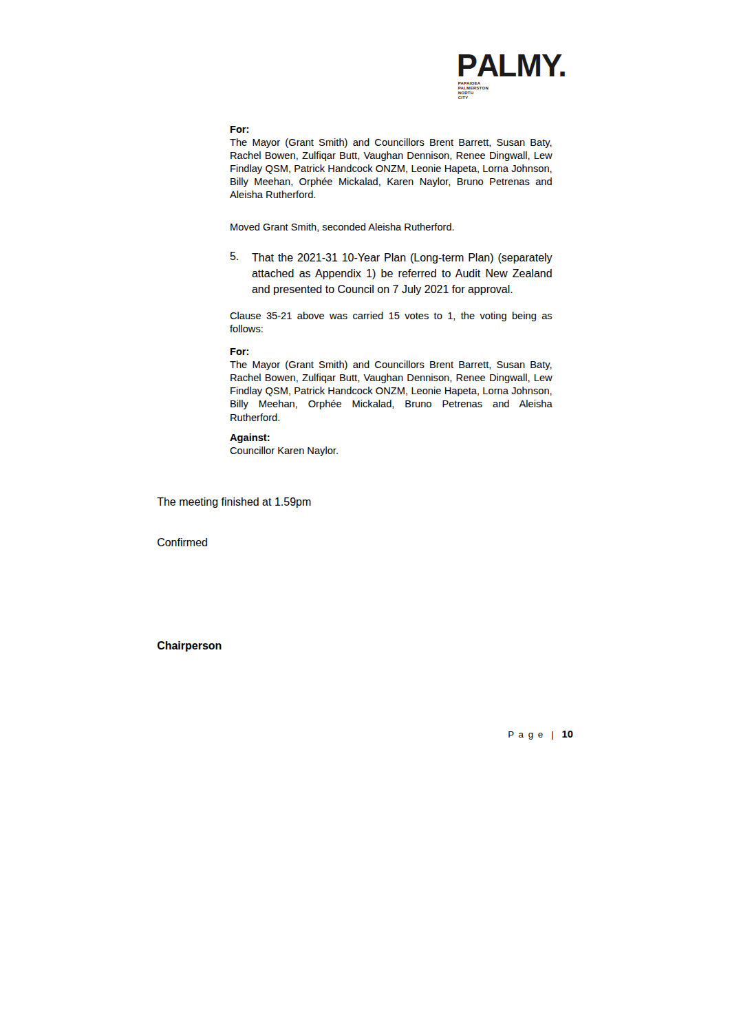PALMY.
PAPAIOEA
PALMERSTON
NORTH
CITY
For:
The Mayor (Grant Smith) and Councillors Brent Barrett, Susan Baty, Rachel Bowen, Zulfiqar Butt, Vaughan Dennison, Renee Dingwall, Lew Findlay QSM, Patrick Handcock ONZM, Leonie Hapeta, Lorna Johnson, Billy Meehan, Orphée Mickalad, Karen Naylor, Bruno Petrenas and Aleisha Rutherford.
Moved Grant Smith, seconded Aleisha Rutherford.
5.
That the 2021-31 10-Year Plan (Long-term Plan) (separately attached as Appendix 1) be referred to Audit New Zealand and presented to Council on 7 July 2021 for approval.
Clause 35-21 above was carried 15 votes to 1, the voting being as follows:
For:
The Mayor (Grant Smith) and Councillors Brent Barrett, Susan Baty, Rachel Bowen, Zulfiqar Butt, Vaughan Dennison, Renee Dingwall, Lew Findlay QSM, Patrick Handcock ONZM, Leonie Hapeta, Lorna Johnson, Billy Meehan, Orphée Mickalad, Bruno Petrenas and Aleisha Rutherford.
Against:
Councillor Karen Naylor.
The meeting finished at 1.59pm
Confirmed
Chairperson
P a g e | 10